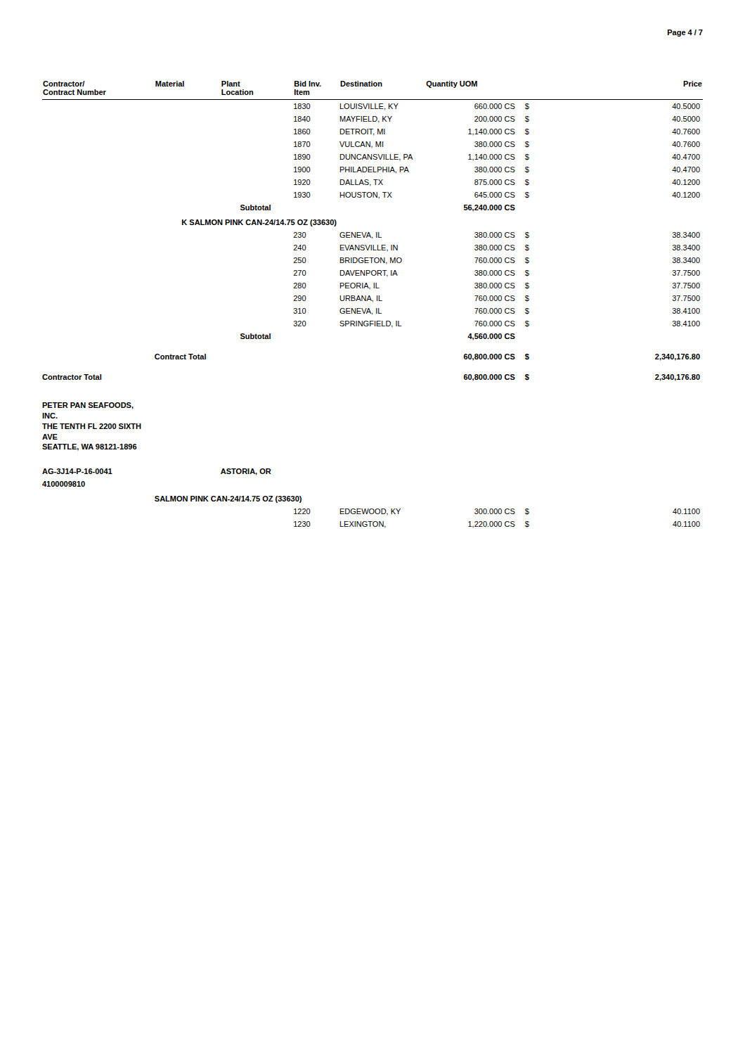Page 4 / 7
| Contractor/ Contract Number | Material | Plant Location | Bid Inv. Item | Destination | Quantity UOM | Price |
| --- | --- | --- | --- | --- | --- | --- |
| | | | 1830 | LOUISVILLE, KY | 660.000 CS | $ | 40.5000 |
| | | | 1840 | MAYFIELD, KY | 200.000 CS | $ | 40.5000 |
| | | | 1860 | DETROIT, MI | 1,140.000 CS | $ | 40.7600 |
| | | | 1870 | VULCAN, MI | 380.000 CS | $ | 40.7600 |
| | | | 1890 | DUNCANSVILLE, PA | 1,140.000 CS | $ | 40.4700 |
| | | | 1900 | PHILADELPHIA, PA | 380.000 CS | $ | 40.4700 |
| | | | 1920 | DALLAS, TX | 875.000 CS | $ | 40.1200 |
| | | | 1930 | HOUSTON, TX | 645.000 CS | $ | 40.1200 |
| | | Subtotal | | | 56,240.000 CS | | |
| | K SALMON PINK CAN-24/14.75 OZ (33630) | | | | |
| | | | 230 | GENEVA, IL | 380.000 CS | $ | 38.3400 |
| | | | 240 | EVANSVILLE, IN | 380.000 CS | $ | 38.3400 |
| | | | 250 | BRIDGETON, MO | 760.000 CS | $ | 38.3400 |
| | | | 270 | DAVENPORT, IA | 380.000 CS | $ | 37.7500 |
| | | | 280 | PEORIA, IL | 380.000 CS | $ | 37.7500 |
| | | | 290 | URBANA, IL | 760.000 CS | $ | 37.7500 |
| | | | 310 | GENEVA, IL | 760.000 CS | $ | 38.4100 |
| | | | 320 | SPRINGFIELD, IL | 760.000 CS | $ | 38.4100 |
| | | Subtotal | | | 4,560.000 CS | | |
| | Contract Total | | | 60,800.000 CS | $ | 2,340,176.80 |
| Contractor Total | | | 60,800.000 CS | $ | 2,340,176.80 |
| PETER PAN SEAFOODS, INC. THE TENTH FL 2200 SIXTH AVE SEATTLE, WA 98121-1896 |
| AG-3J14-P-16-0041 | | ASTORIA, OR | | | | | |
| 4100009810 | | | | | | | |
| | SALMON PINK CAN-24/14.75 OZ (33630) | | | | |
| | | | 1220 | EDGEWOOD, KY | 300.000 CS | $ | 40.1100 |
| | | | 1230 | LEXINGTON, | 1,220.000 CS | $ | 40.1100 |